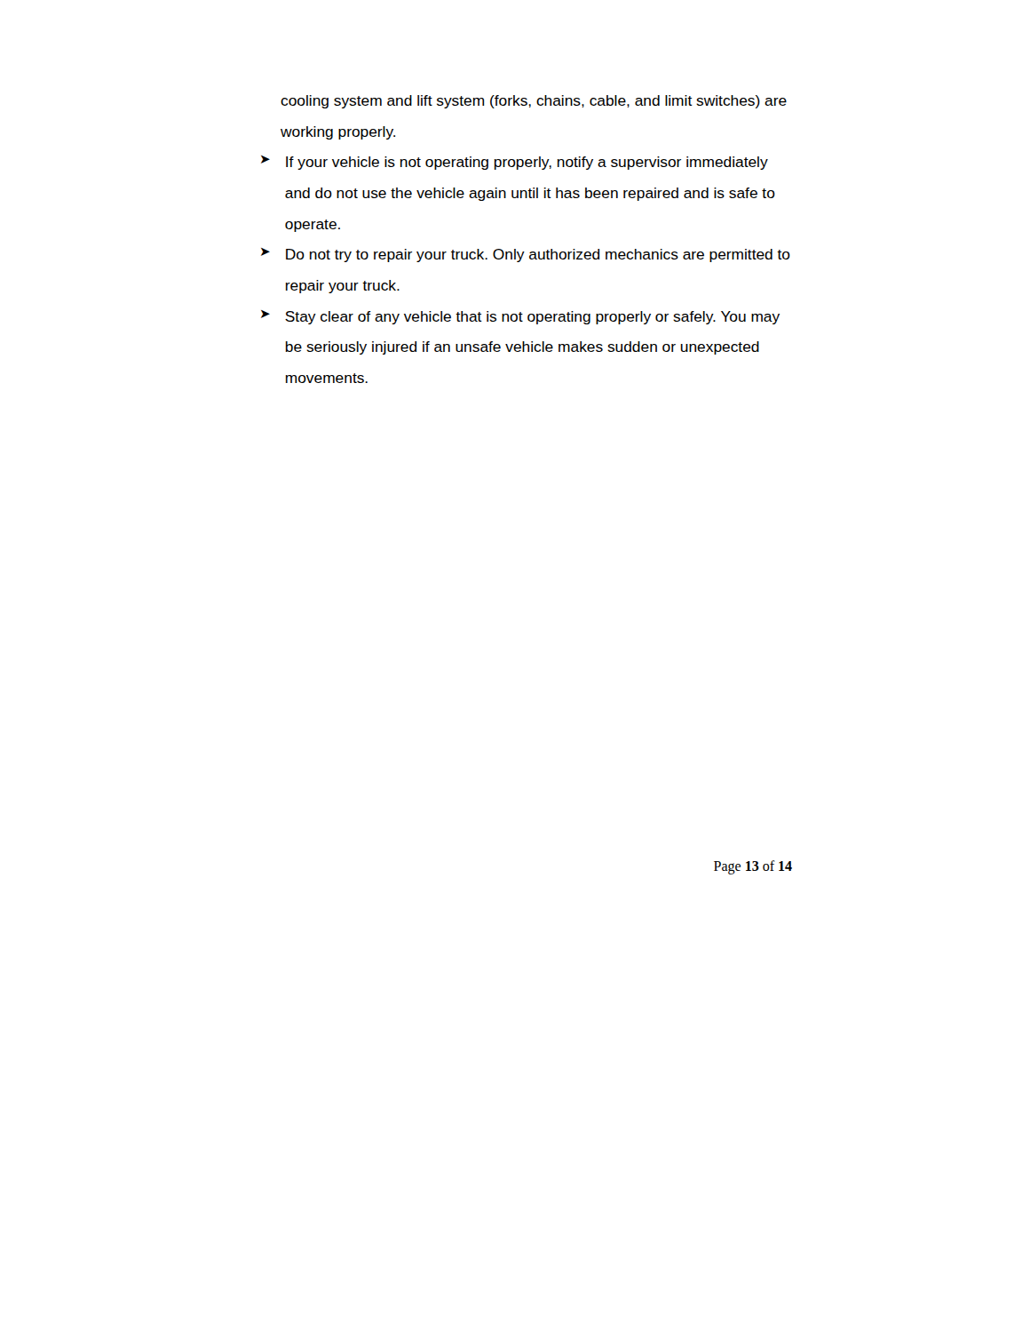cooling system and lift system (forks, chains, cable, and limit switches) are working properly.
If your vehicle is not operating properly, notify a supervisor immediately and do not use the vehicle again until it has been repaired and is safe to operate.
Do not try to repair your truck. Only authorized mechanics are permitted to repair your truck.
Stay clear of any vehicle that is not operating properly or safely. You may be seriously injured if an unsafe vehicle makes sudden or unexpected movements.
Page 13 of 14